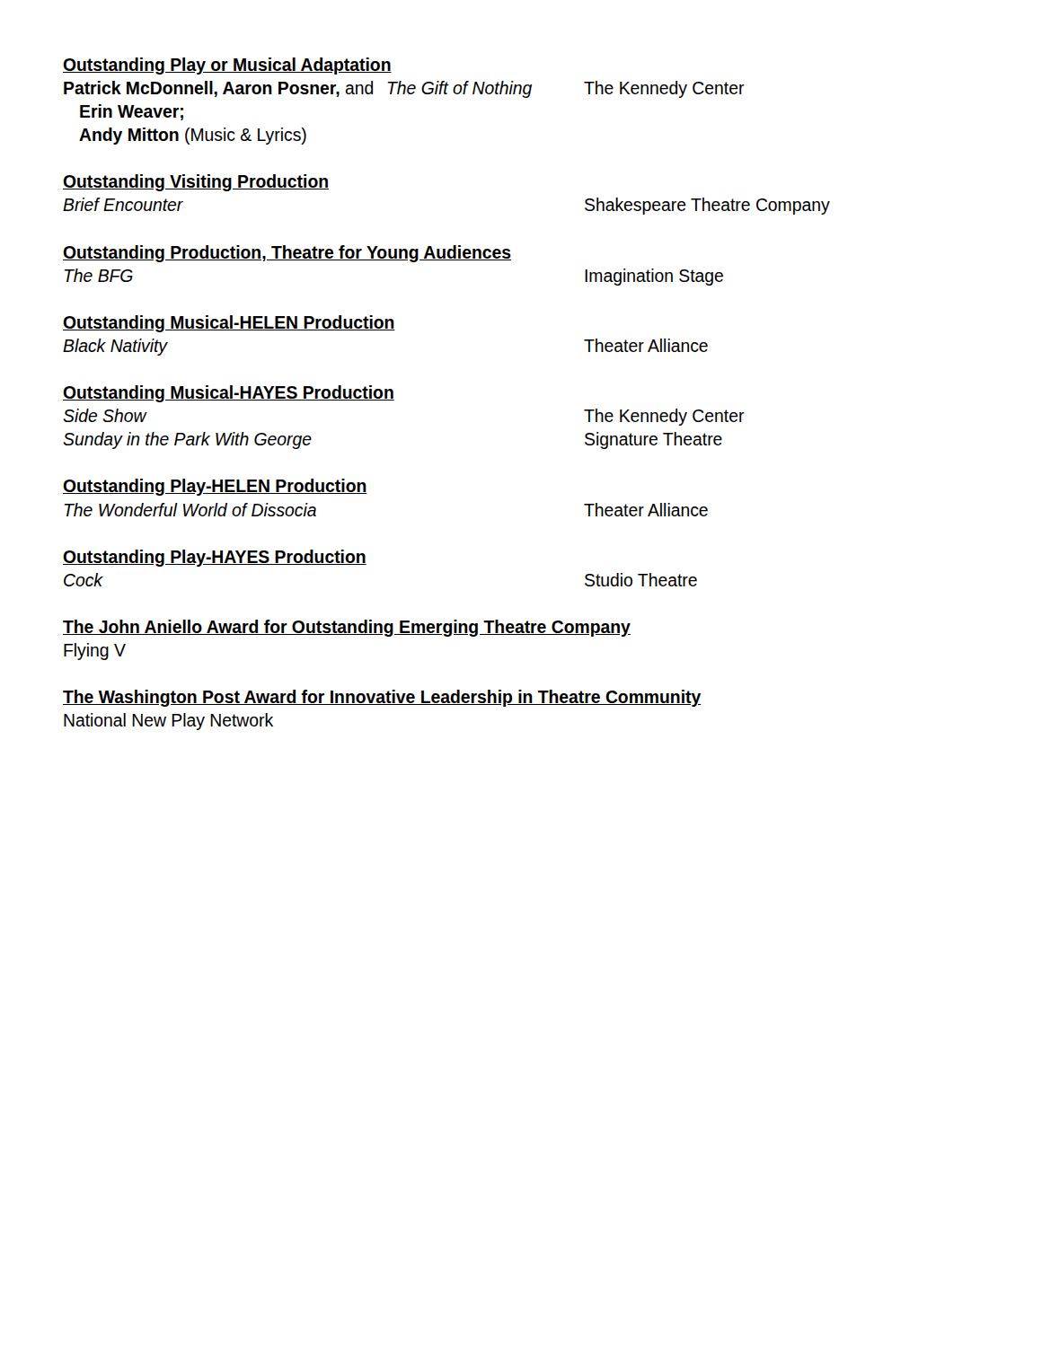Outstanding Play or Musical Adaptation
Patrick McDonnell, Aaron Posner, and
The Gift of Nothing
The Kennedy Center
Erin Weaver;
Andy Mitton (Music & Lyrics)
Outstanding Visiting Production
Brief Encounter
Shakespeare Theatre Company
Outstanding Production, Theatre for Young Audiences
The BFG
Imagination Stage
Outstanding Musical-HELEN Production
Black Nativity
Theater Alliance
Outstanding Musical-HAYES Production
Side Show
The Kennedy Center
Sunday in the Park With George
Signature Theatre
Outstanding Play-HELEN Production
The Wonderful World of Dissocia
Theater Alliance
Outstanding Play-HAYES Production
Cock
Studio Theatre
The John Aniello Award for Outstanding Emerging Theatre Company
Flying V
The Washington Post Award for Innovative Leadership in Theatre Community
National New Play Network